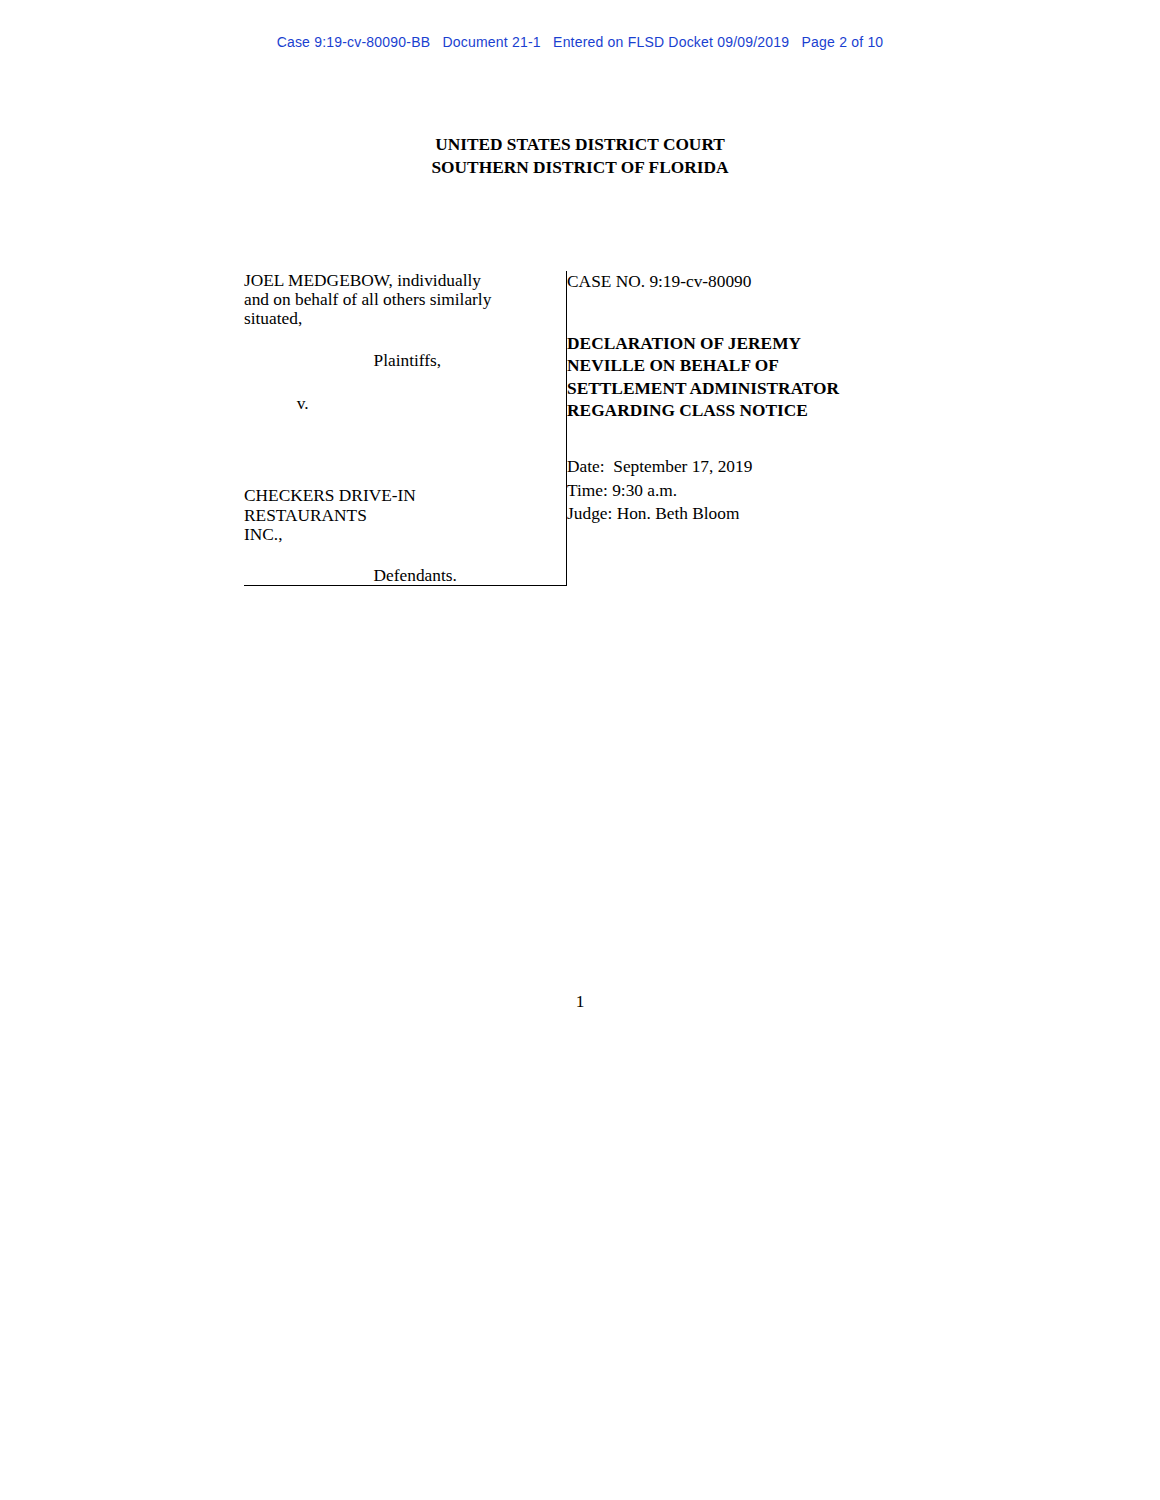Case 9:19-cv-80090-BB Document 21-1 Entered on FLSD Docket 09/09/2019 Page 2 of 10
UNITED STATES DISTRICT COURT
SOUTHERN DISTRICT OF FLORIDA
| JOEL MEDGEBOW, individually and on behalf of all others similarly situated, Plaintiffs, v. CHECKERS DRIVE-IN RESTAURANTS INC., Defendants. | CASE NO. 9:19-cv-80090 DECLARATION OF JEREMY NEVILLE ON BEHALF OF SETTLEMENT ADMINISTRATOR REGARDING CLASS NOTICE Date: September 17, 2019 Time: 9:30 a.m. Judge: Hon. Beth Bloom |
1